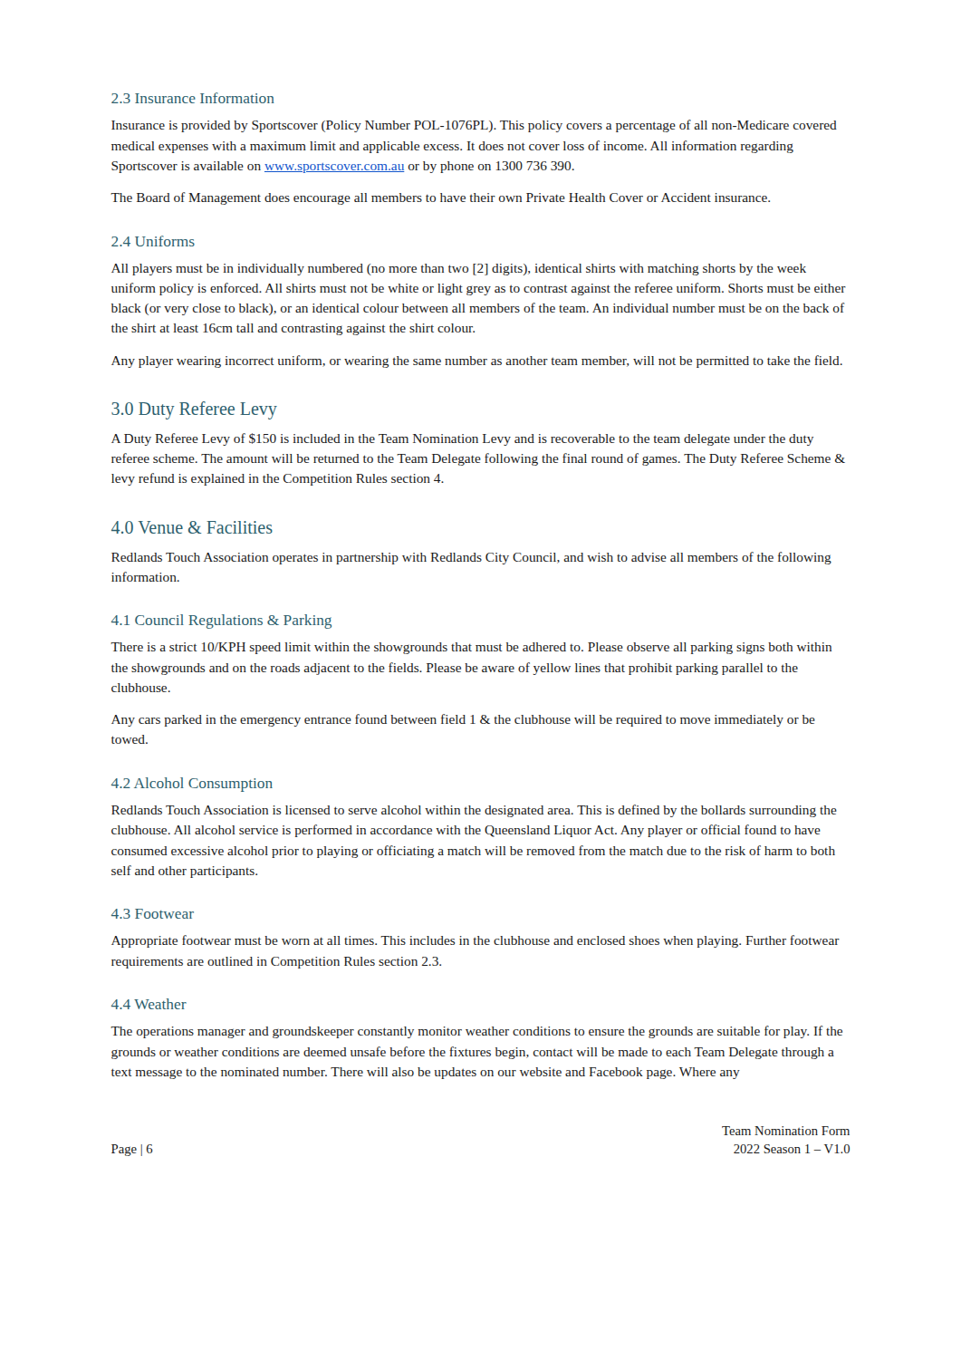2.3 Insurance Information
Insurance is provided by Sportscover (Policy Number POL-1076PL). This policy covers a percentage of all non-Medicare covered medical expenses with a maximum limit and applicable excess. It does not cover loss of income. All information regarding Sportscover is available on www.sportscover.com.au or by phone on 1300 736 390.
The Board of Management does encourage all members to have their own Private Health Cover or Accident insurance.
2.4 Uniforms
All players must be in individually numbered (no more than two [2] digits), identical shirts with matching shorts by the week uniform policy is enforced. All shirts must not be white or light grey as to contrast against the referee uniform. Shorts must be either black (or very close to black), or an identical colour between all members of the team. An individual number must be on the back of the shirt at least 16cm tall and contrasting against the shirt colour.
Any player wearing incorrect uniform, or wearing the same number as another team member, will not be permitted to take the field.
3.0 Duty Referee Levy
A Duty Referee Levy of $150 is included in the Team Nomination Levy and is recoverable to the team delegate under the duty referee scheme. The amount will be returned to the Team Delegate following the final round of games. The Duty Referee Scheme & levy refund is explained in the Competition Rules section 4.
4.0 Venue & Facilities
Redlands Touch Association operates in partnership with Redlands City Council, and wish to advise all members of the following information.
4.1 Council Regulations & Parking
There is a strict 10/KPH speed limit within the showgrounds that must be adhered to. Please observe all parking signs both within the showgrounds and on the roads adjacent to the fields. Please be aware of yellow lines that prohibit parking parallel to the clubhouse.
Any cars parked in the emergency entrance found between field 1 & the clubhouse will be required to move immediately or be towed.
4.2 Alcohol Consumption
Redlands Touch Association is licensed to serve alcohol within the designated area. This is defined by the bollards surrounding the clubhouse. All alcohol service is performed in accordance with the Queensland Liquor Act. Any player or official found to have consumed excessive alcohol prior to playing or officiating a match will be removed from the match due to the risk of harm to both self and other participants.
4.3 Footwear
Appropriate footwear must be worn at all times. This includes in the clubhouse and enclosed shoes when playing. Further footwear requirements are outlined in Competition Rules section 2.3.
4.4 Weather
The operations manager and groundskeeper constantly monitor weather conditions to ensure the grounds are suitable for play. If the grounds or weather conditions are deemed unsafe before the fixtures begin, contact will be made to each Team Delegate through a text message to the nominated number. There will also be updates on our website and Facebook page. Where any
Page | 6
Team Nomination Form
2022 Season 1 – V1.0